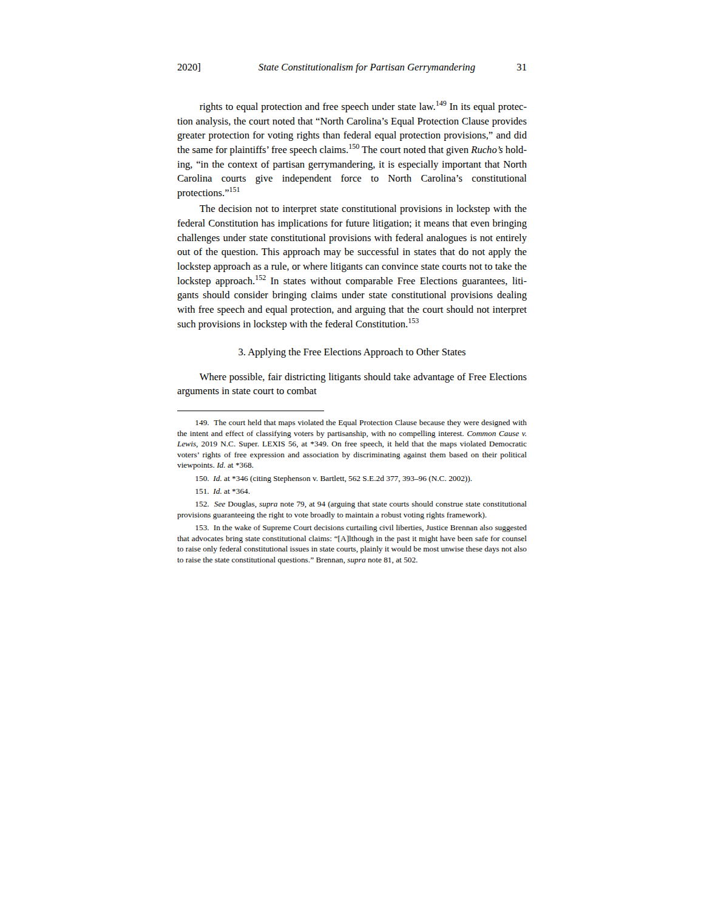2020] State Constitutionalism for Partisan Gerrymandering 31
rights to equal protection and free speech under state law.149 In its equal protection analysis, the court noted that “North Carolina’s Equal Protection Clause provides greater protection for voting rights than federal equal protection provisions,” and did the same for plaintiffs’ free speech claims.150 The court noted that given Rucho’s holding, “in the context of partisan gerrymandering, it is especially important that North Carolina courts give independent force to North Carolina’s constitutional protections.”151
The decision not to interpret state constitutional provisions in lockstep with the federal Constitution has implications for future litigation; it means that even bringing challenges under state constitutional provisions with federal analogues is not entirely out of the question. This approach may be successful in states that do not apply the lockstep approach as a rule, or where litigants can convince state courts not to take the lockstep approach.152 In states without comparable Free Elections guarantees, litigants should consider bringing claims under state constitutional provisions dealing with free speech and equal protection, and arguing that the court should not interpret such provisions in lockstep with the federal Constitution.153
3. Applying the Free Elections Approach to Other States
Where possible, fair districting litigants should take advantage of Free Elections arguments in state court to combat
149. The court held that maps violated the Equal Protection Clause because they were designed with the intent and effect of classifying voters by partisanship, with no compelling interest. Common Cause v. Lewis, 2019 N.C. Super. LEXIS 56, at *349. On free speech, it held that the maps violated Democratic voters’ rights of free expression and association by discriminating against them based on their political viewpoints. Id. at *368.
150. Id. at *346 (citing Stephenson v. Bartlett, 562 S.E.2d 377, 393–96 (N.C. 2002)).
151. Id. at *364.
152. See Douglas, supra note 79, at 94 (arguing that state courts should construe state constitutional provisions guaranteeing the right to vote broadly to maintain a robust voting rights framework).
153. In the wake of Supreme Court decisions curtailing civil liberties, Justice Brennan also suggested that advocates bring state constitutional claims: “[A]lthough in the past it might have been safe for counsel to raise only federal constitutional issues in state courts, plainly it would be most unwise these days not also to raise the state constitutional questions.” Brennan, supra note 81, at 502.